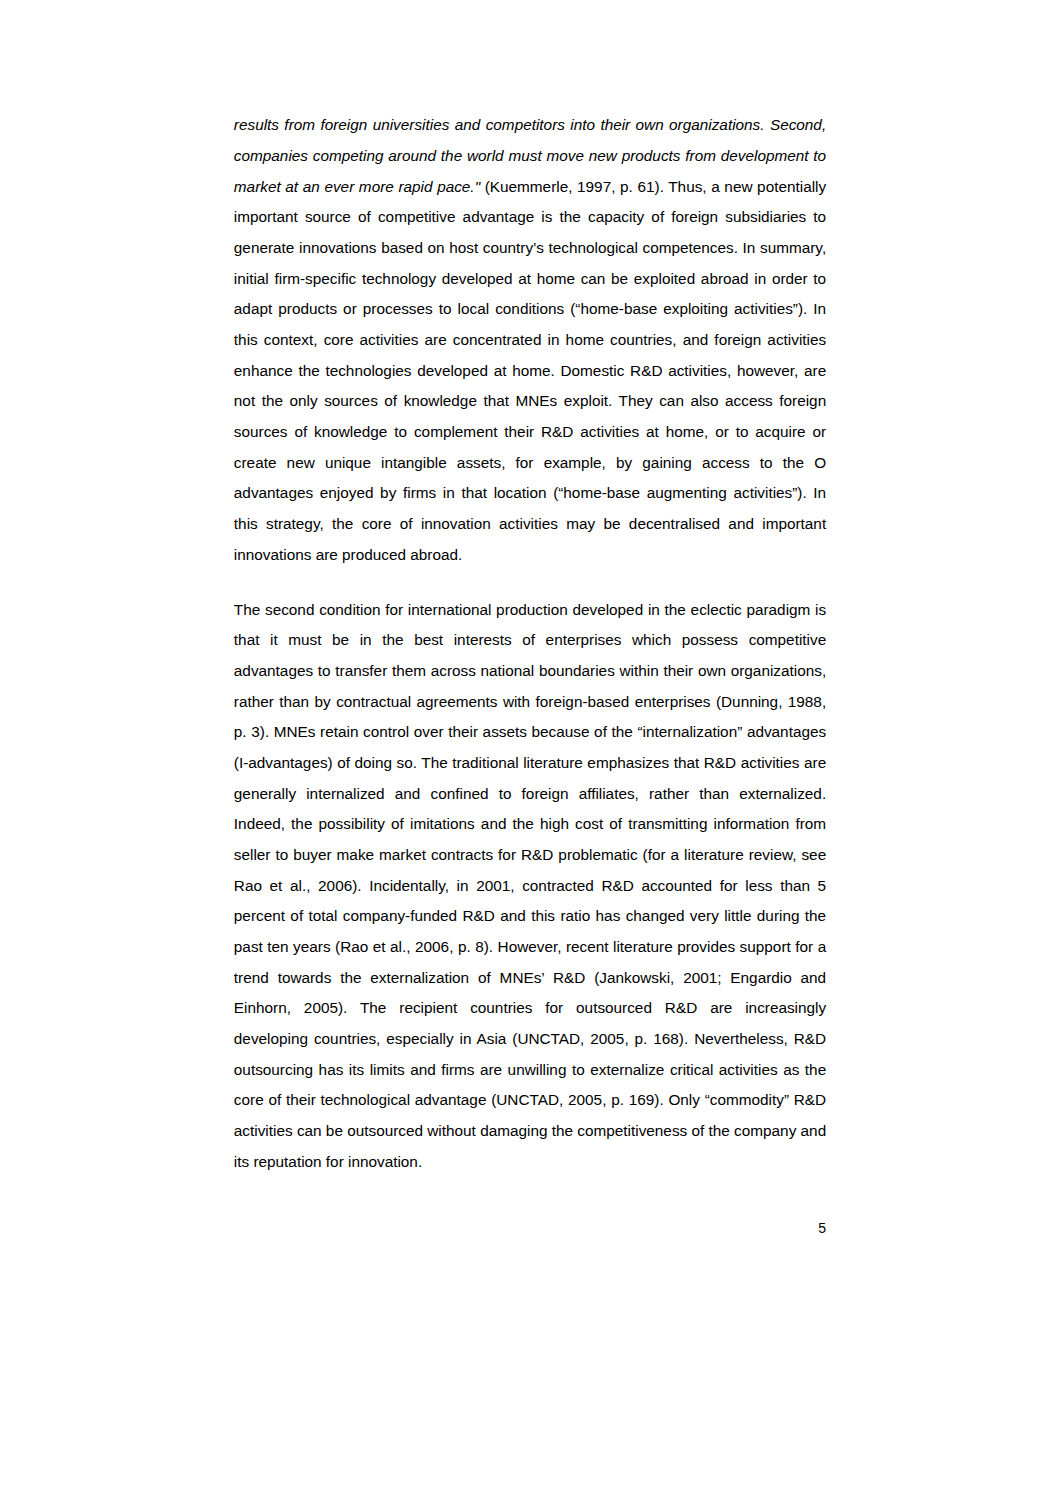results from foreign universities and competitors into their own organizations. Second, companies competing around the world must move new products from development to market at an ever more rapid pace." (Kuemmerle, 1997, p. 61). Thus, a new potentially important source of competitive advantage is the capacity of foreign subsidiaries to generate innovations based on host country’s technological competences. In summary, initial firm-specific technology developed at home can be exploited abroad in order to adapt products or processes to local conditions (“home-base exploiting activities”). In this context, core activities are concentrated in home countries, and foreign activities enhance the technologies developed at home. Domestic R&D activities, however, are not the only sources of knowledge that MNEs exploit. They can also access foreign sources of knowledge to complement their R&D activities at home, or to acquire or create new unique intangible assets, for example, by gaining access to the O advantages enjoyed by firms in that location (“home-base augmenting activities”). In this strategy, the core of innovation activities may be decentralised and important innovations are produced abroad.
The second condition for international production developed in the eclectic paradigm is that it must be in the best interests of enterprises which possess competitive advantages to transfer them across national boundaries within their own organizations, rather than by contractual agreements with foreign-based enterprises (Dunning, 1988, p. 3). MNEs retain control over their assets because of the “internalization” advantages (I-advantages) of doing so. The traditional literature emphasizes that R&D activities are generally internalized and confined to foreign affiliates, rather than externalized. Indeed, the possibility of imitations and the high cost of transmitting information from seller to buyer make market contracts for R&D problematic (for a literature review, see Rao et al., 2006). Incidentally, in 2001, contracted R&D accounted for less than 5 percent of total company-funded R&D and this ratio has changed very little during the past ten years (Rao et al., 2006, p. 8). However, recent literature provides support for a trend towards the externalization of MNEs’ R&D (Jankowski, 2001; Engardio and Einhorn, 2005). The recipient countries for outsourced R&D are increasingly developing countries, especially in Asia (UNCTAD, 2005, p. 168). Nevertheless, R&D outsourcing has its limits and firms are unwilling to externalize critical activities as the core of their technological advantage (UNCTAD, 2005, p. 169). Only “commodity” R&D activities can be outsourced without damaging the competitiveness of the company and its reputation for innovation.
5